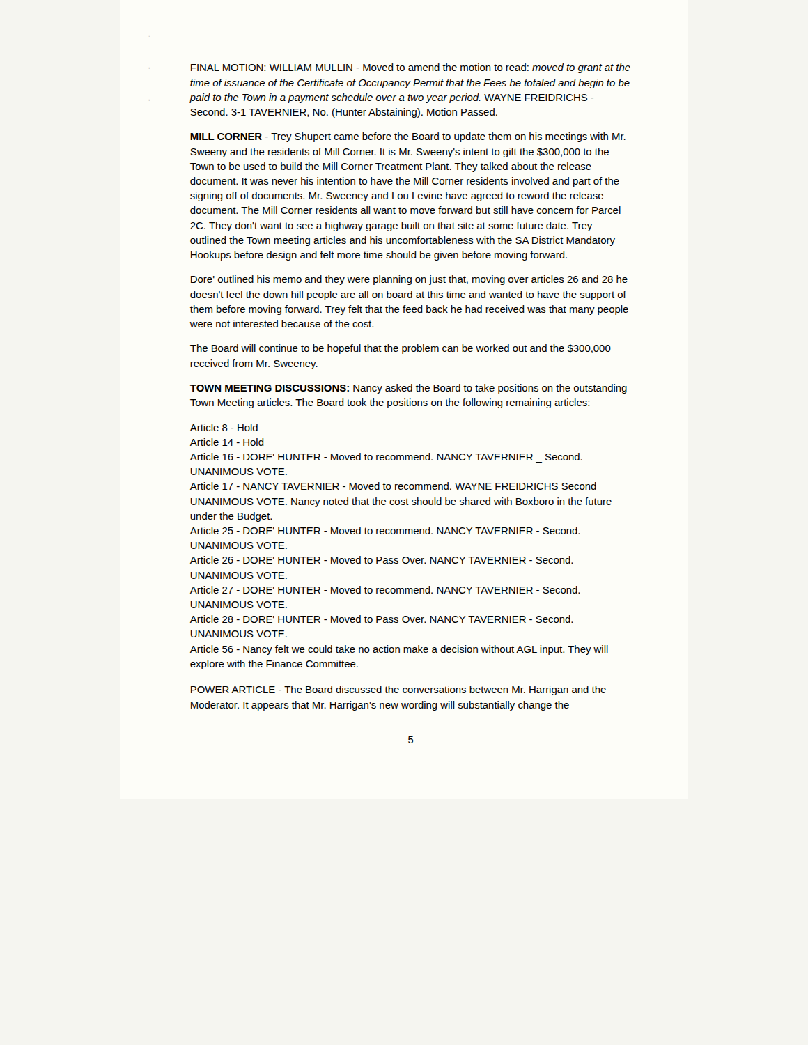·
·
·
FINAL MOTION: WILLIAM MULLIN - Moved to amend the motion to read: moved to grant at the time of issuance of the Certificate of Occupancy Permit that the Fees be totaled and begin to be paid to the Town in a payment schedule over a two year period. WAYNE FREIDRICHS - Second. 3-1 TAVERNIER, No. (Hunter Abstaining). Motion Passed.
MILL CORNER - Trey Shupert came before the Board to update them on his meetings with Mr. Sweeny and the residents of Mill Corner. It is Mr. Sweeny's intent to gift the $300,000 to the Town to be used to build the Mill Corner Treatment Plant. They talked about the release document. It was never his intention to have the Mill Corner residents involved and part of the signing off of documents. Mr. Sweeney and Lou Levine have agreed to reword the release document. The Mill Corner residents all want to move forward but still have concern for Parcel 2C. They don't want to see a highway garage built on that site at some future date. Trey outlined the Town meeting articles and his uncomfortableness with the SA District Mandatory Hookups before design and felt more time should be given before moving forward.
Dore' outlined his memo and they were planning on just that, moving over articles 26 and 28 he doesn't feel the down hill people are all on board at this time and wanted to have the support of them before moving forward. Trey felt that the feed back he had received was that many people were not interested because of the cost.
The Board will continue to be hopeful that the problem can be worked out and the $300,000 received from Mr. Sweeney.
TOWN MEETING DISCUSSIONS: Nancy asked the Board to take positions on the outstanding Town Meeting articles. The Board took the positions on the following remaining articles:
Article 8 - Hold
Article 14 - Hold
Article 16 - DORE' HUNTER - Moved to recommend. NANCY TAVERNIER _ Second. UNANIMOUS VOTE.
Article 17 - NANCY TAVERNIER - Moved to recommend. WAYNE FREIDRICHS Second UNANIMOUS VOTE. Nancy noted that the cost should be shared with Boxboro in the future under the Budget.
Article 25 - DORE' HUNTER - Moved to recommend. NANCY TAVERNIER - Second. UNANIMOUS VOTE.
Article 26 - DORE' HUNTER - Moved to Pass Over. NANCY TAVERNIER - Second. UNANIMOUS VOTE.
Article 27 - DORE' HUNTER - Moved to recommend. NANCY TAVERNIER - Second. UNANIMOUS VOTE.
Article 28 - DORE' HUNTER - Moved to Pass Over. NANCY TAVERNIER - Second. UNANIMOUS VOTE.
Article 56 - Nancy felt we could take no action make a decision without AGL input. They will explore with the Finance Committee.
POWER ARTICLE - The Board discussed the conversations between Mr. Harrigan and the Moderator. It appears that Mr. Harrigan's new wording will substantially change the
5